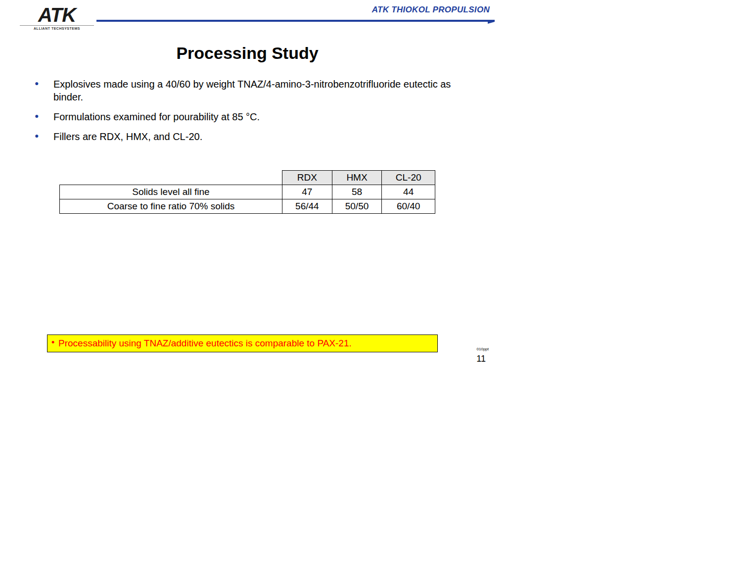ATK
ALLIANT TECHSYSTEMS
ATK THIOKOL PROPULSION
Processing Study
Explosives made using a 40/60 by weight TNAZ/4-amino-3-nitrobenzotrifluoride eutectic as binder.
Formulations examined for pourability at 85 °C.
Fillers are RDX, HMX, and CL-20.
| | RDX | HMX | CL-20 |
| --- | --- | --- | --- |
| Solids level all fine | 47 | 58 | 44 |
| Coarse to fine ratio 70% solids | 56/44 | 50/50 | 60/40 |
Processability using TNAZ/additive eutectics is comparable to PAX-21.
010ppt
11